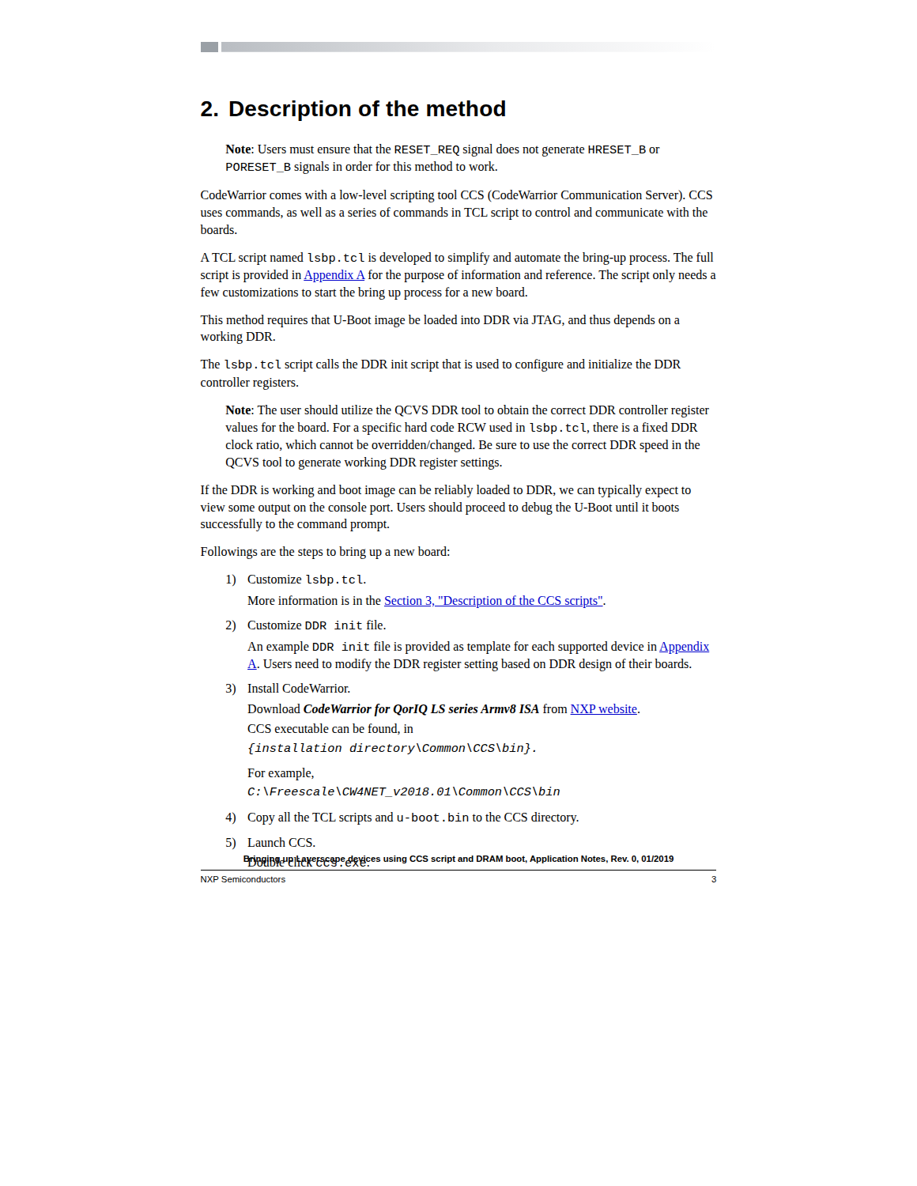2. Description of the method
Note: Users must ensure that the RESET_REQ signal does not generate HRESET_B or PORESET_B signals in order for this method to work.
CodeWarrior comes with a low-level scripting tool CCS (CodeWarrior Communication Server). CCS uses commands, as well as a series of commands in TCL script to control and communicate with the boards.
A TCL script named lsbp.tcl is developed to simplify and automate the bring-up process. The full script is provided in Appendix A for the purpose of information and reference. The script only needs a few customizations to start the bring up process for a new board.
This method requires that U-Boot image be loaded into DDR via JTAG, and thus depends on a working DDR.
The lsbp.tcl script calls the DDR init script that is used to configure and initialize the DDR controller registers.
Note: The user should utilize the QCVS DDR tool to obtain the correct DDR controller register values for the board. For a specific hard code RCW used in lsbp.tcl, there is a fixed DDR clock ratio, which cannot be overridden/changed. Be sure to use the correct DDR speed in the QCVS tool to generate working DDR register settings.
If the DDR is working and boot image can be reliably loaded to DDR, we can typically expect to view some output on the console port. Users should proceed to debug the U-Boot until it boots successfully to the command prompt.
Followings are the steps to bring up a new board:
1) Customize lsbp.tcl.
More information is in the Section 3, "Description of the CCS scripts".
2) Customize DDR init file.
An example DDR init file is provided as template for each supported device in Appendix A. Users need to modify the DDR register setting based on DDR design of their boards.
3) Install CodeWarrior.
Download CodeWarrior for QorIQ LS series Armv8 ISA from NXP website.
CCS executable can be found, in
{installation directory\Common\CCS\bin}.
For example,
C:\Freescale\CW4NET_v2018.01\Common\CCS\bin
4) Copy all the TCL scripts and u-boot.bin to the CCS directory.
5) Launch CCS.
Double click ccs.exe.
Bringing up Layerscape devices using CCS script and DRAM boot, Application Notes, Rev. 0, 01/2019
NXP Semiconductors 3